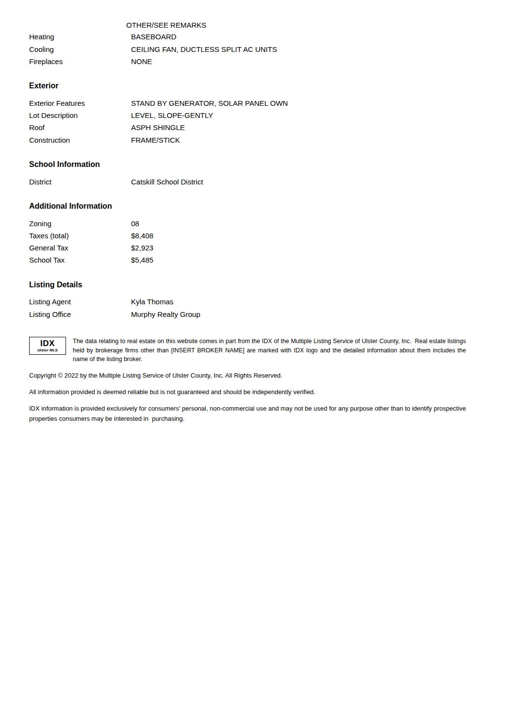OTHER/SEE REMARKS
| Heating | BASEBOARD |
| Cooling | CEILING FAN, DUCTLESS SPLIT AC UNITS |
| Fireplaces | NONE |
Exterior
| Exterior Features | STAND BY GENERATOR, SOLAR PANEL OWN |
| Lot Description | LEVEL, SLOPE-GENTLY |
| Roof | ASPH SHINGLE |
| Construction | FRAME/STICK |
School Information
| District | Catskill School District |
Additional Information
| Zoning | 08 |
| Taxes (total) | $8,408 |
| General Tax | $2,923 |
| School Tax | $5,485 |
Listing Details
| Listing Agent | Kyla Thomas |
| Listing Office | Murphy Realty Group |
IDX
Ulster MLS
The data relating to real estate on this website comes in part from the IDX of the Multiple Listing Service of Ulster County, Inc. Real estate listings held by brokerage firms other than [INSERT BROKER NAME] are marked with IDX logo and the detailed information about them includes the name of the listing broker.
Copyright © 2022 by the Multiple Listing Service of Ulster County, Inc. All Rights Reserved.
All information provided is deemed reliable but is not guaranteed and should be independently verified.
IDX information is provided exclusively for consumers' personal, non-commercial use and may not be used for any purpose other than to identify prospective properties consumers may be interested in purchasing.